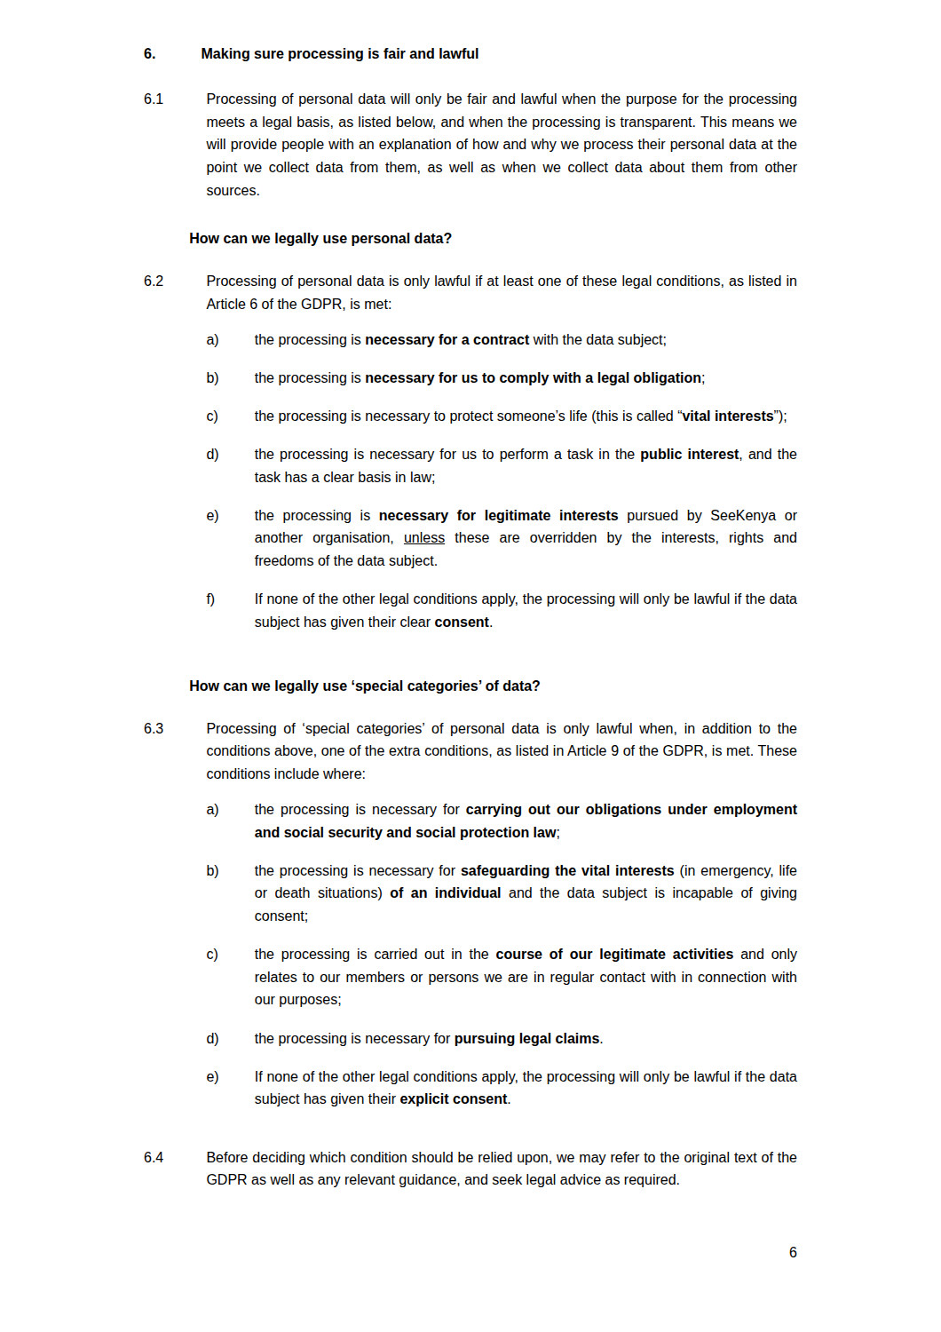6. Making sure processing is fair and lawful
6.1
Processing of personal data will only be fair and lawful when the purpose for the processing meets a legal basis, as listed below, and when the processing is transparent. This means we will provide people with an explanation of how and why we process their personal data at the point we collect data from them, as well as when we collect data about them from other sources.
How can we legally use personal data?
6.2
Processing of personal data is only lawful if at least one of these legal conditions, as listed in Article 6 of the GDPR, is met:
a) the processing is necessary for a contract with the data subject;
b) the processing is necessary for us to comply with a legal obligation;
c) the processing is necessary to protect someone’s life (this is called “vital interests”);
d) the processing is necessary for us to perform a task in the public interest, and the task has a clear basis in law;
e) the processing is necessary for legitimate interests pursued by SeeKenya or another organisation, unless these are overridden by the interests, rights and freedoms of the data subject.
f) If none of the other legal conditions apply, the processing will only be lawful if the data subject has given their clear consent.
How can we legally use ‘special categories’ of data?
6.3
Processing of ‘special categories’ of personal data is only lawful when, in addition to the conditions above, one of the extra conditions, as listed in Article 9 of the GDPR, is met. These conditions include where:
a) the processing is necessary for carrying out our obligations under employment and social security and social protection law;
b) the processing is necessary for safeguarding the vital interests (in emergency, life or death situations) of an individual and the data subject is incapable of giving consent;
c) the processing is carried out in the course of our legitimate activities and only relates to our members or persons we are in regular contact with in connection with our purposes;
d) the processing is necessary for pursuing legal claims.
e) If none of the other legal conditions apply, the processing will only be lawful if the data subject has given their explicit consent.
6.4
Before deciding which condition should be relied upon, we may refer to the original text of the GDPR as well as any relevant guidance, and seek legal advice as required.
6